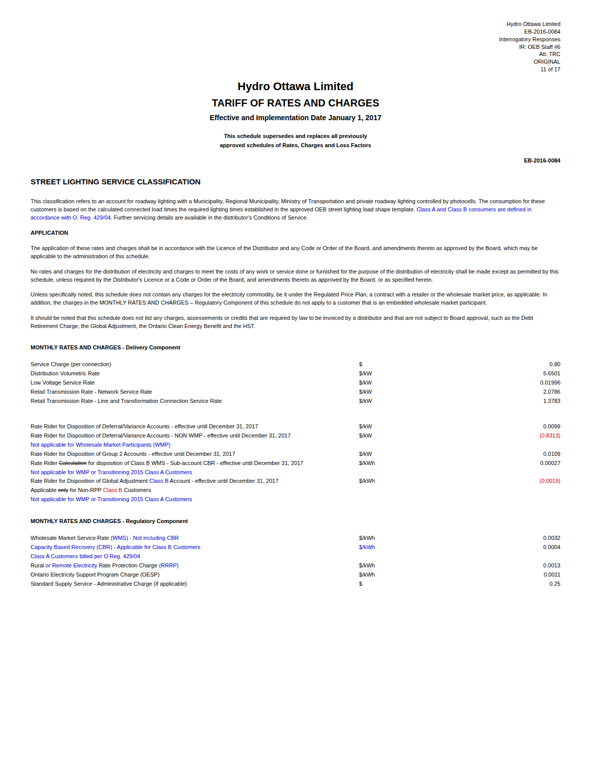Hydro Ottawa Limited
EB-2016-0084
Interrogatory Responses
IR: OEB Staff #6
Att. TRC
ORIGINAL
11 of 17
Hydro Ottawa Limited
TARIFF OF RATES AND CHARGES
Effective and Implementation Date January 1, 2017
This schedule supersedes and replaces all previously
approved schedules of Rates, Charges and Loss Factors
EB-2016-0084
STREET LIGHTING SERVICE CLASSIFICATION
This classification refers to an account for roadway lighting with a Municipality, Regional Municipality, Ministry of Transportation and private roadway lighting controlled by photocells. The consumption for these customers is based on the calculated connected load times the required lighting times established in the approved OEB street lighting load shape template. Class A and Class B consumers are defined in accordance with O. Reg. 429/04. Further servicing details are available in the distributor's Conditions of Service.
APPLICATION
The application of these rates and charges shall be in accordance with the Licence of the Distributor and any Code or Order of the Board, and amendments thereto as approved by the Board, which may be applicable to the administration of this schedule.
No rates and charges for the distribution of electricity and charges to meet the costs of any work or service done or furnished for the purpose of the distribution of electricity shall be made except as permitted by this schedule, unless required by the Distributor's Licence or a Code or Order of the Board, and amendments thereto as approved by the Board, or as specified herein.
Unless specifically noted, this schedule does not contain any charges for the electricity commodity, be it under the Regulated Price Plan, a contract with a retailer or the wholesale market price, as applicable. In addition, the charges in the MONTHLY RATES AND CHARGES – Regulatory Component of this schedule do not apply to a customer that is an embedded wholesale market participant.
It should be noted that this schedule does not list any charges, assessements or credits that are required by law to be invoiced by a distributor and that are not subject to Board approval, such as the Debt Retirement Charge, the Global Adjustment, the Ontario Clean Energy Benefit and the HST.
MONTHLY RATES AND CHARGES - Delivery Component
| Service Charge (per connection) | $ | 0.80 |
| Distribution Volumetric Rate | $/kW | 5.6501 |
| Low Voltage Service Rate | $/kW | 0.01996 |
| Retail Transmission Rate - Network Service Rate | $/kW | 2.0786 |
| Retail Transmission Rate - Line and Transformation Connection Service Rate | $/kW | 1.3783 |
| Rate Rider for Disposition of Deferral/Variance Accounts - effective until December 31, 2017 | $/kW | 0.0099 |
| Rate Rider for Disposition of Deferral/Variance Accounts - NON WMP - effective until December 31, 2017 | $/kW | (0.8313) |
| Not applicable for Wholesale Market Participants (WMP) | | |
| Rate Rider for Disposition of Group 2 Accounts - effective until December 31, 2017 | $/kW | 0.0109 |
| Rate Rider Calculation for disposition of Class B WMS - Sub-account CBR - effective until December 31, 2017 | $/kWh | 0.00027 |
| Not applicable for WMP or Transitioning 2015 Class A Customers | | |
| Rate Rider for Disposition of Global Adjustment Class B Account - effective until December 31, 2017 | $/kWh | (0.0019) |
| Applicable only for Non-RPP Class B Customers | | |
| Not applicable for WMP or Transitioning 2015 Class A Customers | | |
MONTHLY RATES AND CHARGES - Regulatory Component
| Wholesale Market Service Rate (WMS) - Not including CBR | $/kWh | 0.0032 |
| Capacity Based Recovery (CBR) - Applicable for Class B Customers | $/kWh | 0.0004 |
| Class A Customers billed per O.Reg. 429/04 | | |
| Rural or Remote Electricity Rate Protection Charge (RRRP) | $/kWh | 0.0013 |
| Ontario Electricity Support Program Charge (OESP) | $/kWh | 0.0011 |
| Standard Supply Service - Administrative Charge (if applicable) | $ | 0.25 |